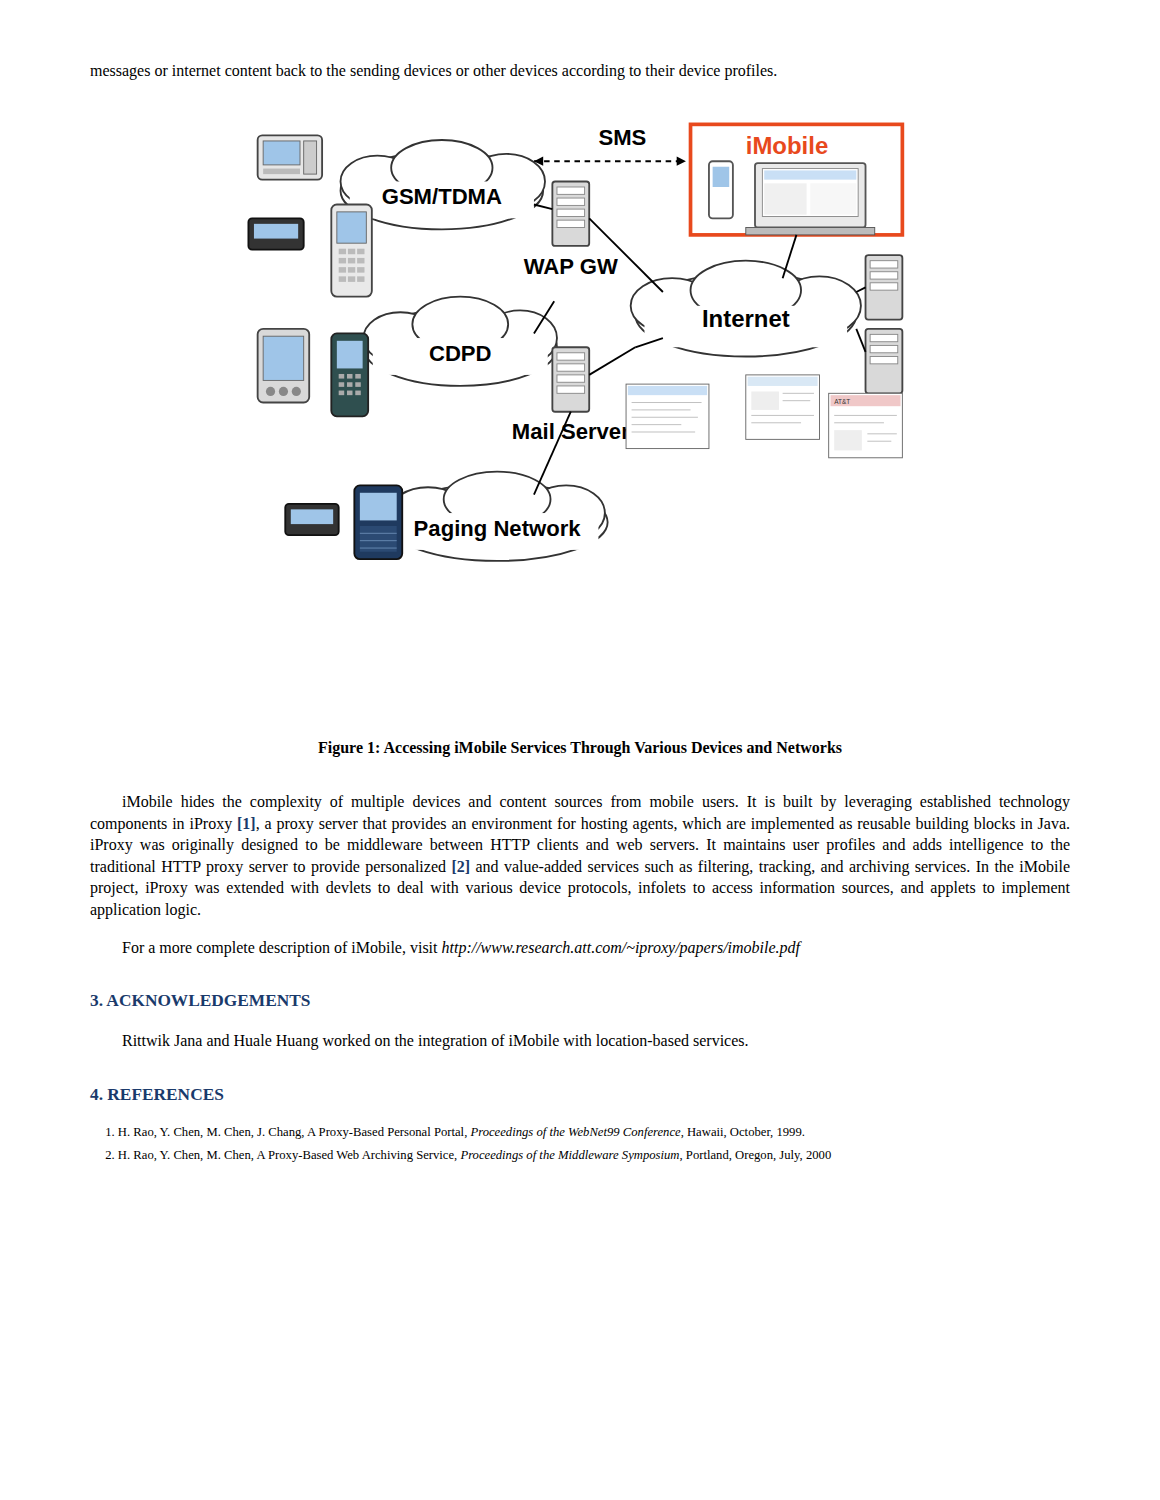messages or internet content back to the sending devices or other devices according to their device profiles.
iMobile SMS GSM/TDMA WAP GW Internet CDPD Mail Server Paging Network AT&T
Figure 1: Accessing iMobile Services Through Various Devices and Networks
iMobile hides the complexity of multiple devices and content sources from mobile users. It is built by leveraging established technology components in iProxy [1], a proxy server that provides an environment for hosting agents, which are implemented as reusable building blocks in Java. iProxy was originally designed to be middleware between HTTP clients and web servers. It maintains user profiles and adds intelligence to the traditional HTTP proxy server to provide personalized [2] and value-added services such as filtering, tracking, and archiving services. In the iMobile project, iProxy was extended with devlets to deal with various device protocols, infolets to access information sources, and applets to implement application logic.
For a more complete description of iMobile, visit http://www.research.att.com/~iproxy/papers/imobile.pdf
3. ACKNOWLEDGEMENTS
Rittwik Jana and Huale Huang worked on the integration of iMobile with location-based services.
4. REFERENCES
H. Rao, Y. Chen, M. Chen, J. Chang, A Proxy-Based Personal Portal, Proceedings of the WebNet99 Conference, Hawaii, October, 1999.
H. Rao, Y. Chen, M. Chen, A Proxy-Based Web Archiving Service, Proceedings of the Middleware Symposium, Portland, Oregon, July, 2000